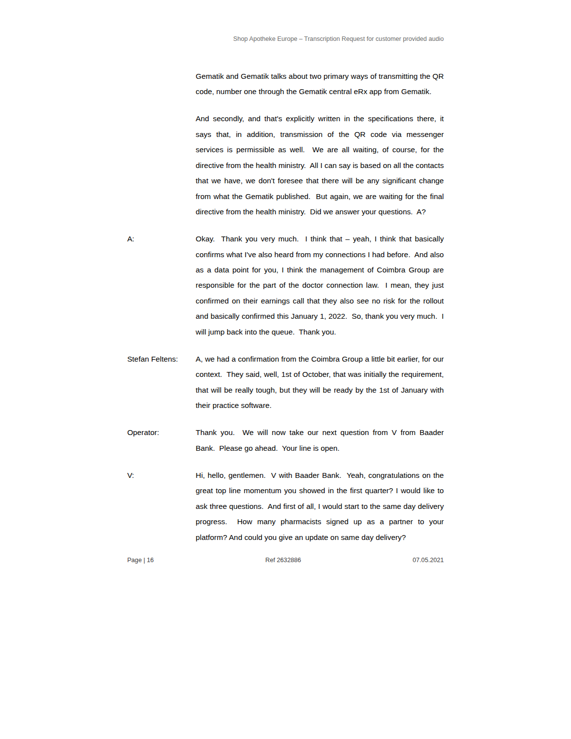Shop Apotheke Europe – Transcription Request for customer provided audio
Gematik and Gematik talks about two primary ways of transmitting the QR code, number one through the Gematik central eRx app from Gematik.
And secondly, and that's explicitly written in the specifications there, it says that, in addition, transmission of the QR code via messenger services is permissible as well. We are all waiting, of course, for the directive from the health ministry. All I can say is based on all the contacts that we have, we don't foresee that there will be any significant change from what the Gematik published. But again, we are waiting for the final directive from the health ministry. Did we answer your questions. A?
A:
Okay. Thank you very much. I think that – yeah, I think that basically confirms what I've also heard from my connections I had before. And also as a data point for you, I think the management of Coimbra Group are responsible for the part of the doctor connection law. I mean, they just confirmed on their earnings call that they also see no risk for the rollout and basically confirmed this January 1, 2022. So, thank you very much. I will jump back into the queue. Thank you.
Stefan Feltens:
A, we had a confirmation from the Coimbra Group a little bit earlier, for our context. They said, well, 1st of October, that was initially the requirement, that will be really tough, but they will be ready by the 1st of January with their practice software.
Operator:
Thank you. We will now take our next question from V from Baader Bank. Please go ahead. Your line is open.
V:
Hi, hello, gentlemen. V with Baader Bank. Yeah, congratulations on the great top line momentum you showed in the first quarter? I would like to ask three questions. And first of all, I would start to the same day delivery progress. How many pharmacists signed up as a partner to your platform? And could you give an update on same day delivery?
Page | 16 Ref 2632886 07.05.2021